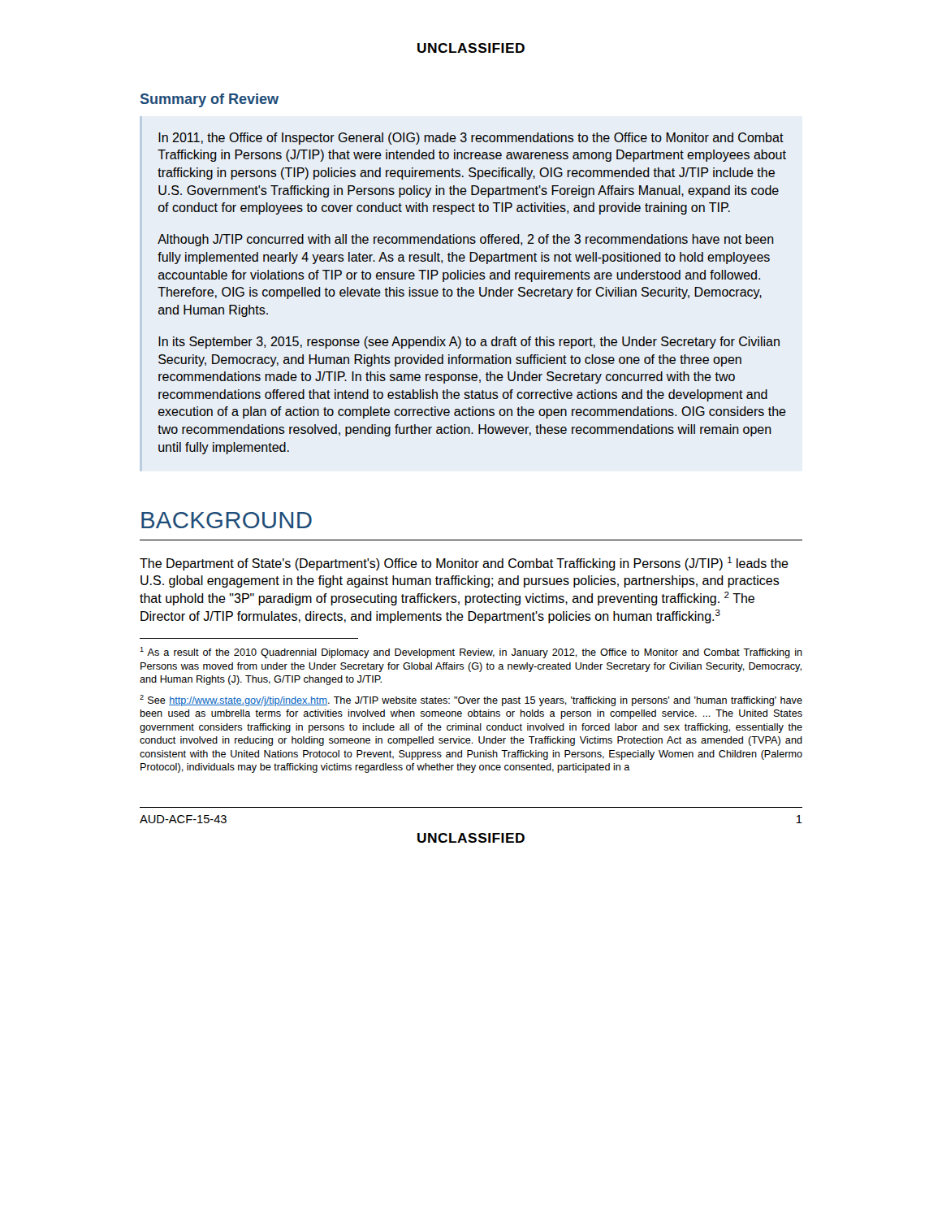UNCLASSIFIED
Summary of Review
In 2011, the Office of Inspector General (OIG) made 3 recommendations to the Office to Monitor and Combat Trafficking in Persons (J/TIP) that were intended to increase awareness among Department employees about trafficking in persons (TIP) policies and requirements. Specifically, OIG recommended that J/TIP include the U.S. Government's Trafficking in Persons policy in the Department's Foreign Affairs Manual, expand its code of conduct for employees to cover conduct with respect to TIP activities, and provide training on TIP.
Although J/TIP concurred with all the recommendations offered, 2 of the 3 recommendations have not been fully implemented nearly 4 years later. As a result, the Department is not well-positioned to hold employees accountable for violations of TIP or to ensure TIP policies and requirements are understood and followed. Therefore, OIG is compelled to elevate this issue to the Under Secretary for Civilian Security, Democracy, and Human Rights.
In its September 3, 2015, response (see Appendix A) to a draft of this report, the Under Secretary for Civilian Security, Democracy, and Human Rights provided information sufficient to close one of the three open recommendations made to J/TIP. In this same response, the Under Secretary concurred with the two recommendations offered that intend to establish the status of corrective actions and the development and execution of a plan of action to complete corrective actions on the open recommendations. OIG considers the two recommendations resolved, pending further action. However, these recommendations will remain open until fully implemented.
BACKGROUND
The Department of State's (Department's) Office to Monitor and Combat Trafficking in Persons (J/TIP) 1 leads the U.S. global engagement in the fight against human trafficking; and pursues policies, partnerships, and practices that uphold the "3P" paradigm of prosecuting traffickers, protecting victims, and preventing trafficking. 2 The Director of J/TIP formulates, directs, and implements the Department's policies on human trafficking.3
1 As a result of the 2010 Quadrennial Diplomacy and Development Review, in January 2012, the Office to Monitor and Combat Trafficking in Persons was moved from under the Under Secretary for Global Affairs (G) to a newly-created Under Secretary for Civilian Security, Democracy, and Human Rights (J). Thus, G/TIP changed to J/TIP.
2 See http://www.state.gov/j/tip/index.htm. The J/TIP website states: "Over the past 15 years, 'trafficking in persons' and 'human trafficking' have been used as umbrella terms for activities involved when someone obtains or holds a person in compelled service. ... The United States government considers trafficking in persons to include all of the criminal conduct involved in forced labor and sex trafficking, essentially the conduct involved in reducing or holding someone in compelled service. Under the Trafficking Victims Protection Act as amended (TVPA) and consistent with the United Nations Protocol to Prevent, Suppress and Punish Trafficking in Persons, Especially Women and Children (Palermo Protocol), individuals may be trafficking victims regardless of whether they once consented, participated in a
AUD-ACF-15-43 1
UNCLASSIFIED